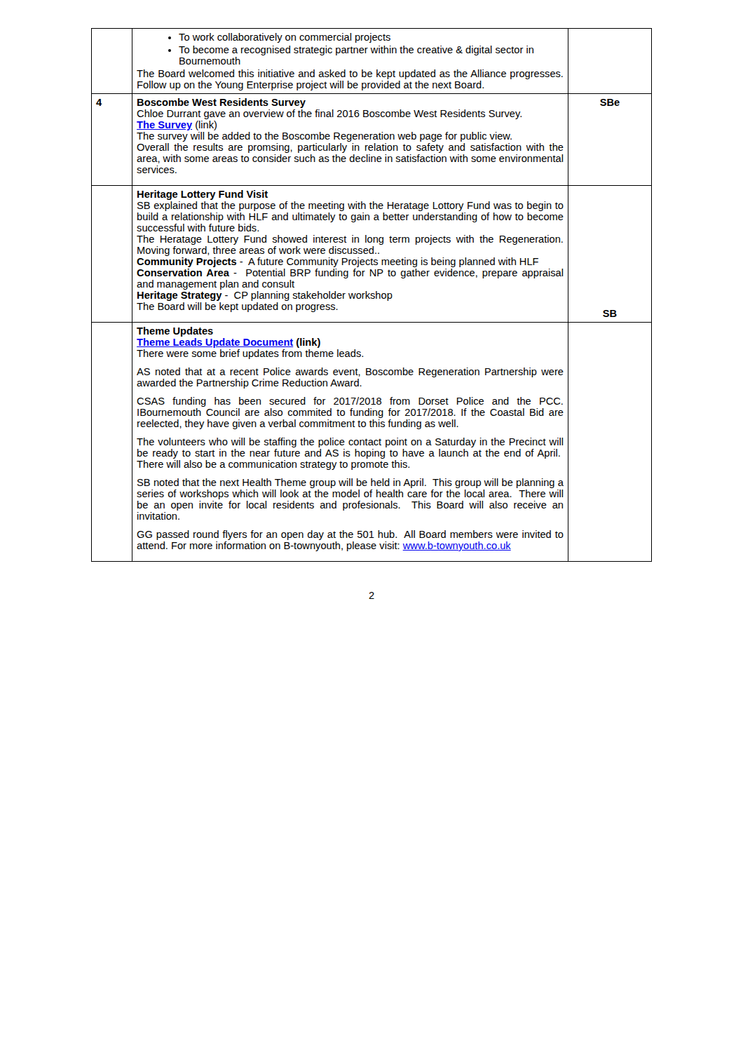| | To work collaboratively on commercial projects To become a recognised strategic partner within the creative & digital sector in Bournemouth The Board welcomed this initiative and asked to be kept updated as the Alliance progresses. Follow up on the Young Enterprise project will be provided at the next Board. | |
| 4 | Boscombe West Residents Survey Chloe Durrant gave an overview of the final 2016 Boscombe West Residents Survey. The Survey (link) The survey will be added to the Boscombe Regeneration web page for public view. Overall the results are promsing, particularly in relation to safety and satisfaction with the area, with some areas to consider such as the decline in satisfaction with some environmental services. | SBe |
| | Heritage Lottery Fund Visit SB explained that the purpose of the meeting with the Heratage Lottory Fund was to begin to build a relationship with HLF and ultimately to gain a better understanding of how to become successful with future bids. The Heratage Lottery Fund showed interest in long term projects with the Regeneration. Moving forward, three areas of work were discussed.. Community Projects - A future Community Projects meeting is being planned with HLF Conservation Area - Potential BRP funding for NP to gather evidence, prepare appraisal and management plan and consult Heritage Strategy - CP planning stakeholder workshop The Board will be kept updated on progress. | SB |
| | Theme Updates Theme Leads Update Document (link) There were some brief updates from theme leads. AS noted that at a recent Police awards event, Boscombe Regeneration Partnership were awarded the Partnership Crime Reduction Award. CSAS funding has been secured for 2017/2018 from Dorset Police and the PCC. IBournemouth Council are also commited to funding for 2017/2018. If the Coastal Bid are reelected, they have given a verbal commitment to this funding as well. The volunteers who will be staffing the police contact point on a Saturday in the Precinct will be ready to start in the near future and AS is hoping to have a launch at the end of April. There will also be a communication strategy to promote this. SB noted that the next Health Theme group will be held in April. This group will be planning a series of workshops which will look at the model of health care for the local area. There will be an open invite for local residents and profesionals. This Board will also receive an invitation. GG passed round flyers for an open day at the 501 hub. All Board members were invited to attend. For more information on B-townyouth, please visit: www.b-townyouth.co.uk | |
2